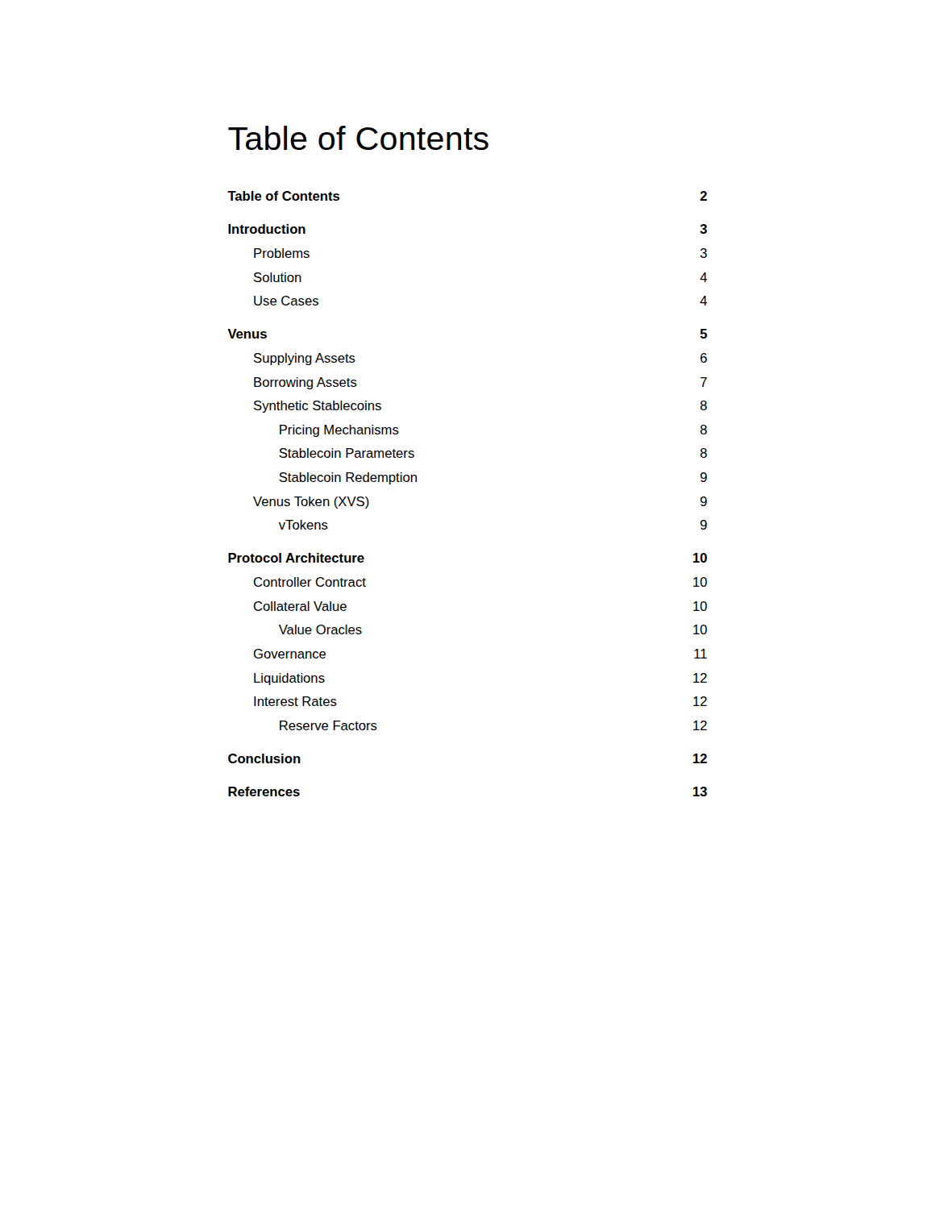Table of Contents
Table of Contents 2
Introduction 3
Problems 3
Solution 4
Use Cases 4
Venus 5
Supplying Assets 6
Borrowing Assets 7
Synthetic Stablecoins 8
Pricing Mechanisms 8
Stablecoin Parameters 8
Stablecoin Redemption 9
Venus Token (XVS) 9
vTokens 9
Protocol Architecture 10
Controller Contract 10
Collateral Value 10
Value Oracles 10
Governance 11
Liquidations 12
Interest Rates 12
Reserve Factors 12
Conclusion 12
References 13